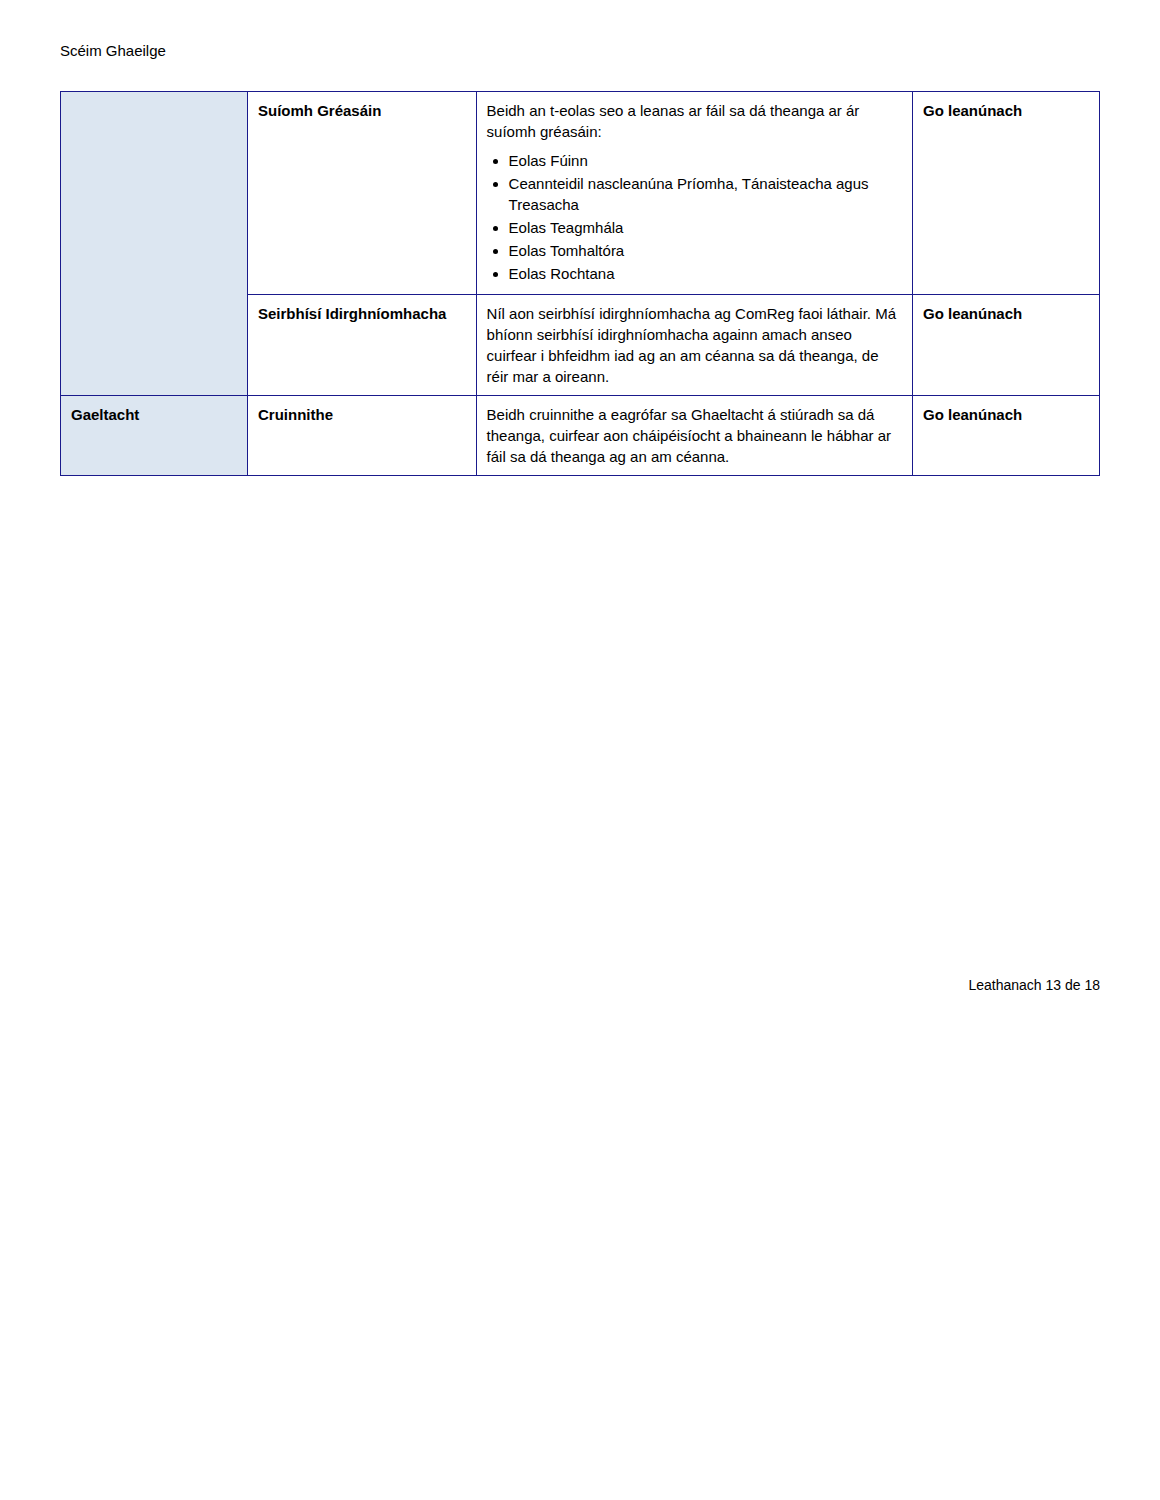Scéim Ghaeilge
| | Suíomh Gréasáin | Beidh an t-eolas seo a leanas ar fáil sa dá theanga ar ár suíomh gréasáin: Eolas Fúinn Ceannteidil nascleanúna Príomha, Tánaisteacha agus Treasacha Eolas Teagmhála Eolas Tomhaltóra Eolas Rochtana | Go leanúnach |
| Seirbhísí Idirghníomhacha | Níl aon seirbhísí idirghníomhacha ag ComReg faoi láthair. Má bhíonn seirbhísí idirghníomhacha againn amach anseo cuirfear i bhfeidhm iad ag an am céanna sa dá theanga, de réir mar a oireann. | Go leanúnach |
| Gaeltacht | Cruinnithe | Beidh cruinnithe a eagrófar sa Ghaeltacht á stiúradh sa dá theanga, cuirfear aon cháipéisíocht a bhaineann le hábhar ar fáil sa dá theanga ag an am céanna. | Go leanúnach |
Leathanach 13 de 18